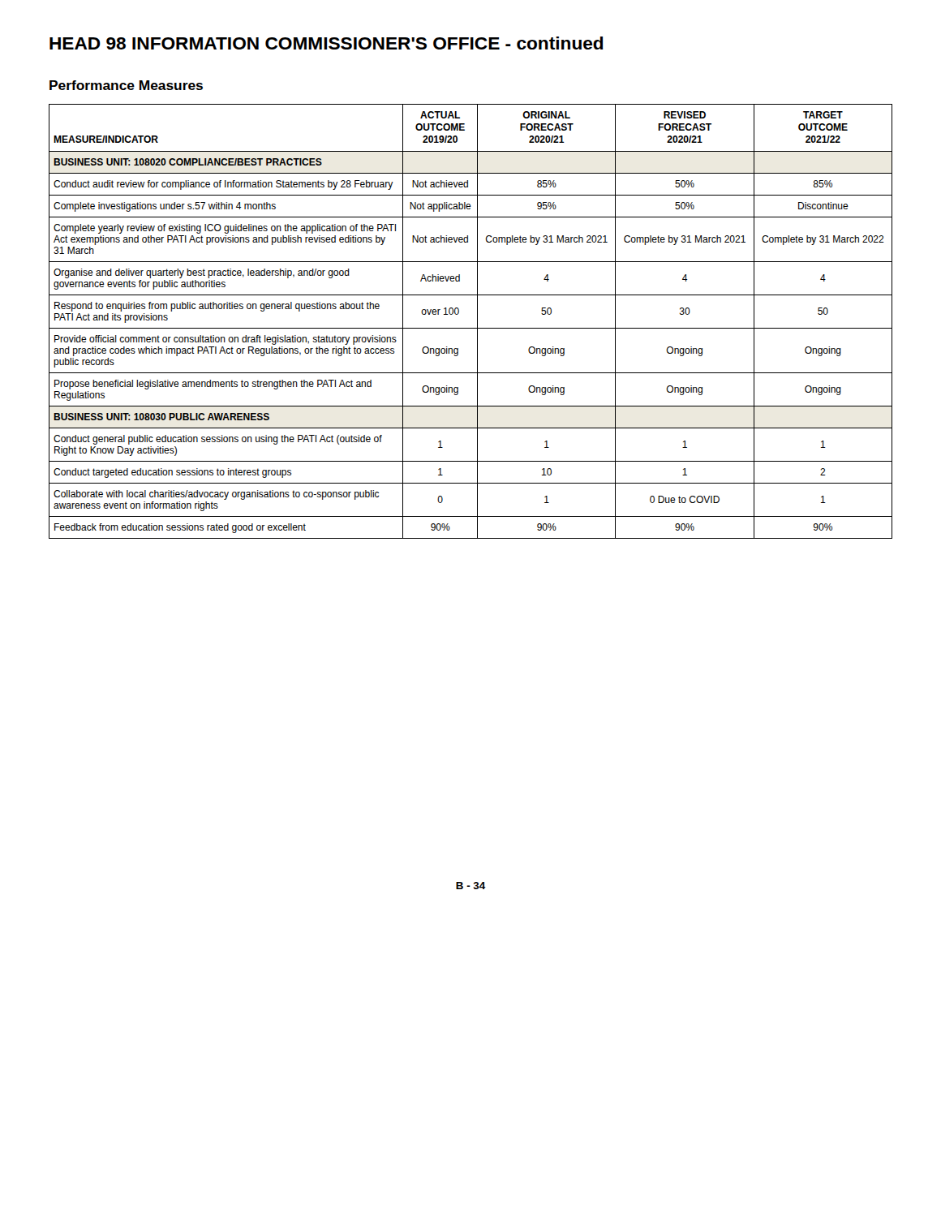HEAD 98 INFORMATION COMMISSIONER'S OFFICE - continued
Performance Measures
| MEASURE/INDICATOR | ACTUAL OUTCOME 2019/20 | ORIGINAL FORECAST 2020/21 | REVISED FORECAST 2020/21 | TARGET OUTCOME 2021/22 |
| --- | --- | --- | --- | --- |
| BUSINESS UNIT: 108020 COMPLIANCE/BEST PRACTICES | | | | |
| Conduct audit review for compliance of Information Statements by 28 February | Not achieved | 85% | 50% | 85% |
| Complete investigations under s.57 within 4 months | Not applicable | 95% | 50% | Discontinue |
| Complete yearly review of existing ICO guidelines on the application of the PATI Act exemptions and other PATI Act provisions and publish revised editions by 31 March | Not achieved | Complete by 31 March 2021 | Complete by 31 March 2021 | Complete by 31 March 2022 |
| Organise and deliver quarterly best practice, leadership, and/or good governance events for public authorities | Achieved | 4 | 4 | 4 |
| Respond to enquiries from public authorities on general questions about the PATI Act and its provisions | over 100 | 50 | 30 | 50 |
| Provide official comment or consultation on draft legislation, statutory provisions and practice codes which impact PATI Act or Regulations, or the right to access public records | Ongoing | Ongoing | Ongoing | Ongoing |
| Propose beneficial legislative amendments to strengthen the PATI Act and Regulations | Ongoing | Ongoing | Ongoing | Ongoing |
| BUSINESS UNIT: 108030 PUBLIC AWARENESS | | | | |
| Conduct general public education sessions on using the PATI Act (outside of Right to Know Day activities) | 1 | 1 | 1 | 1 |
| Conduct targeted education sessions to interest groups | 1 | 10 | 1 | 2 |
| Collaborate with local charities/advocacy organisations to co-sponsor public awareness event on information rights | 0 | 1 | 0 Due to COVID | 1 |
| Feedback from education sessions rated good or excellent | 90% | 90% | 90% | 90% |
B - 34